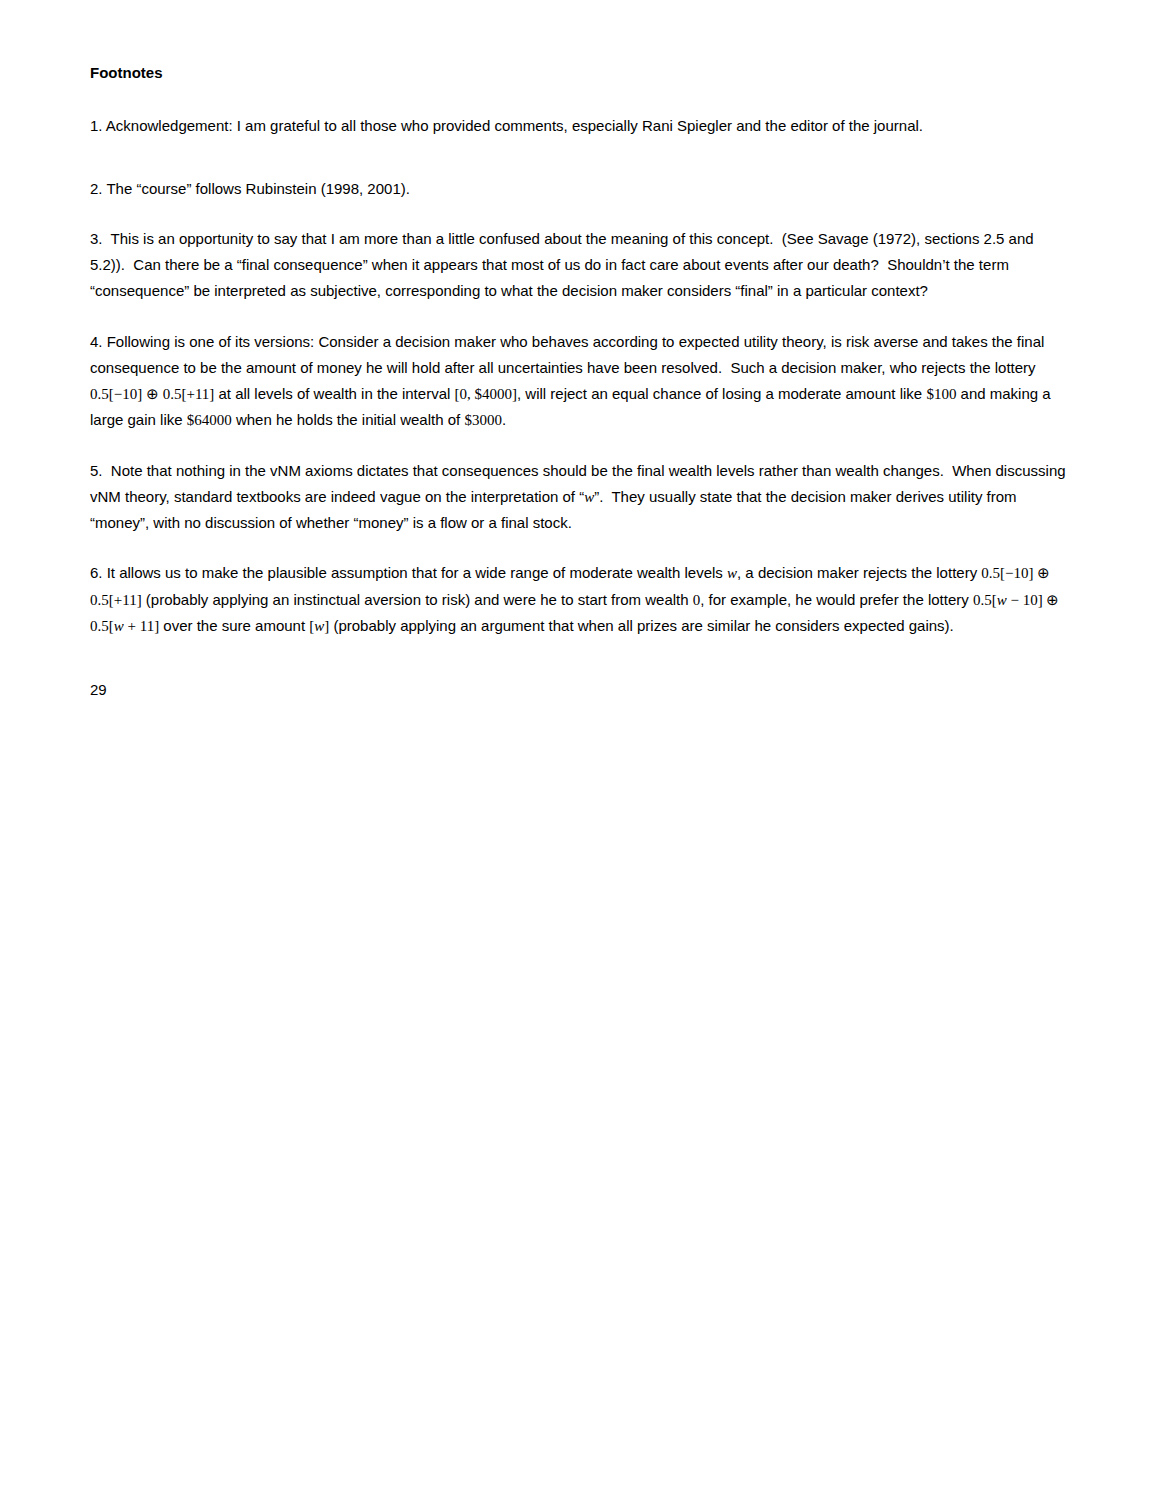Footnotes
1. Acknowledgement: I am grateful to all those who provided comments, especially Rani Spiegler and the editor of the journal.
2. The “course” follows Rubinstein (1998, 2001).
3. This is an opportunity to say that I am more than a little confused about the meaning of this concept. (See Savage (1972), sections 2.5 and 5.2)). Can there be a “final consequence” when it appears that most of us do in fact care about events after our death? Shouldn’t the term “consequence” be interpreted as subjective, corresponding to what the decision maker considers “final” in a particular context?
4. Following is one of its versions: Consider a decision maker who behaves according to expected utility theory, is risk averse and takes the final consequence to be the amount of money he will hold after all uncertainties have been resolved. Such a decision maker, who rejects the lottery 0.5[−10] ⊕ 0.5[+11] at all levels of wealth in the interval [0, $4000], will reject an equal chance of losing a moderate amount like $100 and making a large gain like $64000 when he holds the initial wealth of $3000.
5. Note that nothing in the vNM axioms dictates that consequences should be the final wealth levels rather than wealth changes. When discussing vNM theory, standard textbooks are indeed vague on the interpretation of “w”. They usually state that the decision maker derives utility from “money”, with no discussion of whether “money” is a flow or a final stock.
6. It allows us to make the plausible assumption that for a wide range of moderate wealth levels w, a decision maker rejects the lottery 0.5[−10] ⊕ 0.5[+11] (probably applying an instinctual aversion to risk) and were he to start from wealth 0, for example, he would prefer the lottery 0.5[w − 10] ⊕ 0.5[w + 11] over the sure amount [w] (probably applying an argument that when all prizes are similar he considers expected gains).
29